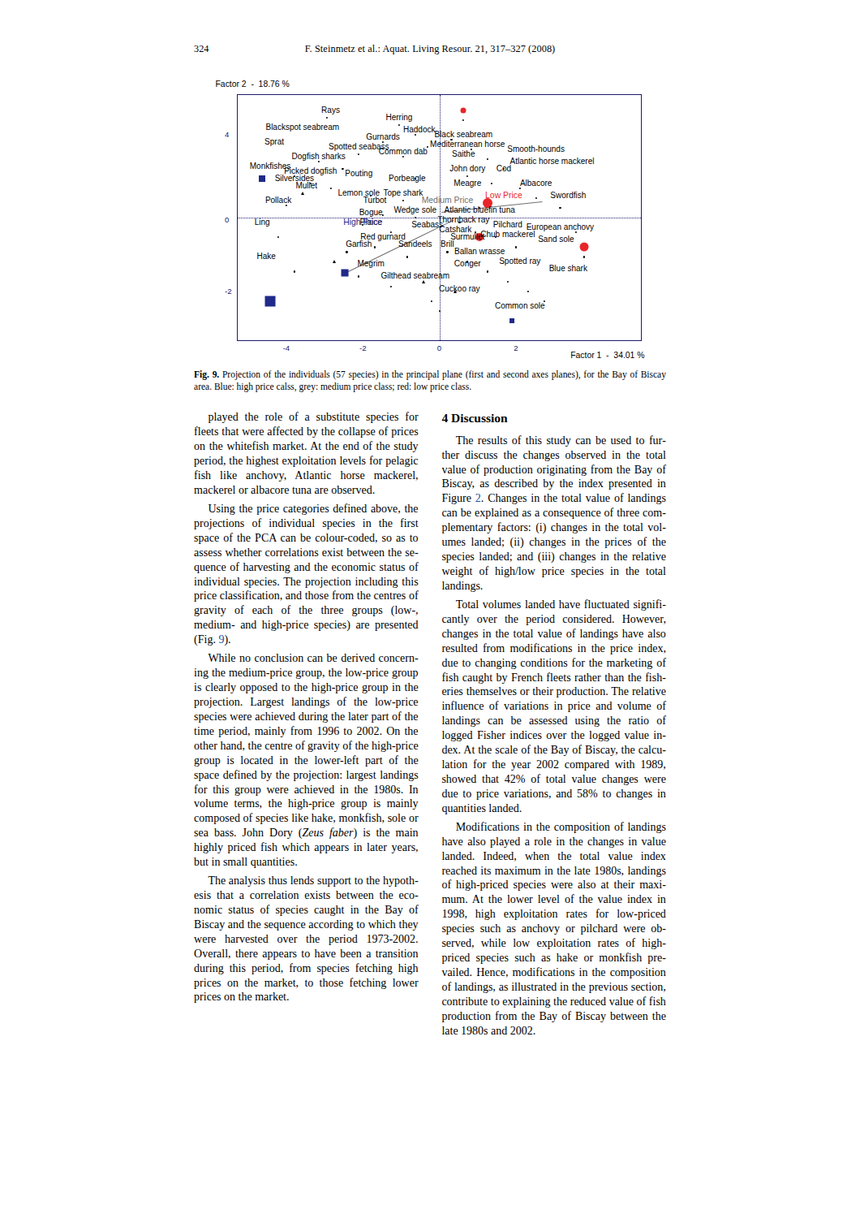324
F. Steinmetz et al.: Aquat. Living Resour. 21, 317–327 (2008)
Factor 2 - 18.76 %
Factor 1 - 34.01 %
4
0
-2
-4
-2
0
2
Rays
Herring
Blackspot seabream
Haddock
Gurnards
Black seabream
Sprat
Spotted seabass
Mediterranean horse
Smooth-hounds
Dogfish sharks
Common dab
Saithe
Atlantic horse mackerel
Monkfishes
Picked dogfish
Pouting
John dory
Cod
Silversides
Porbeagle
Mullet
Meagre
Albacore
Lemon sole
Tope shark
Pollack
Turbot
Swordfish
Bogue
Wedge sole
Atlantic bluefin tuna
Ling
Plaice
Seabass
Thornback ray
Pilchard
Catshark
European anchovy
Red gurnard
Surmullet
Chub mackerel
Sand sole
Garfish
Sandeels
Brill
Ballan wrasse
Hake
Megrim
Conger
Spotted ray
Blue shark
Gilthead seabream
Cuckoo ray
Common sole
Low Price
Medium Price
High Price
Fig. 9. Projection of the individuals (57 species) in the principal plane (first and second axes planes), for the Bay of Biscay area. Blue: high price calss, grey: medium price class; red: low price class.
played the role of a substitute species for fleets that were affected by the collapse of prices on the whitefish market. At the end of the study period, the highest exploitation levels for pelagic fish like anchovy, Atlantic horse mackerel, mackerel or albacore tuna are observed.
Using the price categories defined above, the projections of individual species in the first space of the PCA can be colour-coded, so as to assess whether correlations exist between the sequence of harvesting and the economic status of individual species. The projection including this price classification, and those from the centres of gravity of each of the three groups (low-, medium- and high-price species) are presented (Fig. 9).
While no conclusion can be derived concerning the medium-price group, the low-price group is clearly opposed to the high-price group in the projection. Largest landings of the low-price species were achieved during the later part of the time period, mainly from 1996 to 2002. On the other hand, the centre of gravity of the high-price group is located in the lower-left part of the space defined by the projection: largest landings for this group were achieved in the 1980s. In volume terms, the high-price group is mainly composed of species like hake, monkfish, sole or sea bass. John Dory (Zeus faber) is the main highly priced fish which appears in later years, but in small quantities.
The analysis thus lends support to the hypothesis that a correlation exists between the economic status of species caught in the Bay of Biscay and the sequence according to which they were harvested over the period 1973-2002. Overall, there appears to have been a transition during this period, from species fetching high prices on the market, to those fetching lower prices on the market.
4 Discussion
The results of this study can be used to further discuss the changes observed in the total value of production originating from the Bay of Biscay, as described by the index presented in Figure 2. Changes in the total value of landings can be explained as a consequence of three complementary factors: (i) changes in the total volumes landed; (ii) changes in the prices of the species landed; and (iii) changes in the relative weight of high/low price species in the total landings.
Total volumes landed have fluctuated significantly over the period considered. However, changes in the total value of landings have also resulted from modifications in the price index, due to changing conditions for the marketing of fish caught by French fleets rather than the fisheries themselves or their production. The relative influence of variations in price and volume of landings can be assessed using the ratio of logged Fisher indices over the logged value index. At the scale of the Bay of Biscay, the calculation for the year 2002 compared with 1989, showed that 42% of total value changes were due to price variations, and 58% to changes in quantities landed.
Modifications in the composition of landings have also played a role in the changes in value landed. Indeed, when the total value index reached its maximum in the late 1980s, landings of high-priced species were also at their maximum. At the lower level of the value index in 1998, high exploitation rates for low-priced species such as anchovy or pilchard were observed, while low exploitation rates of high-priced species such as hake or monkfish prevailed. Hence, modifications in the composition of landings, as illustrated in the previous section, contribute to explaining the reduced value of fish production from the Bay of Biscay between the late 1980s and 2002.